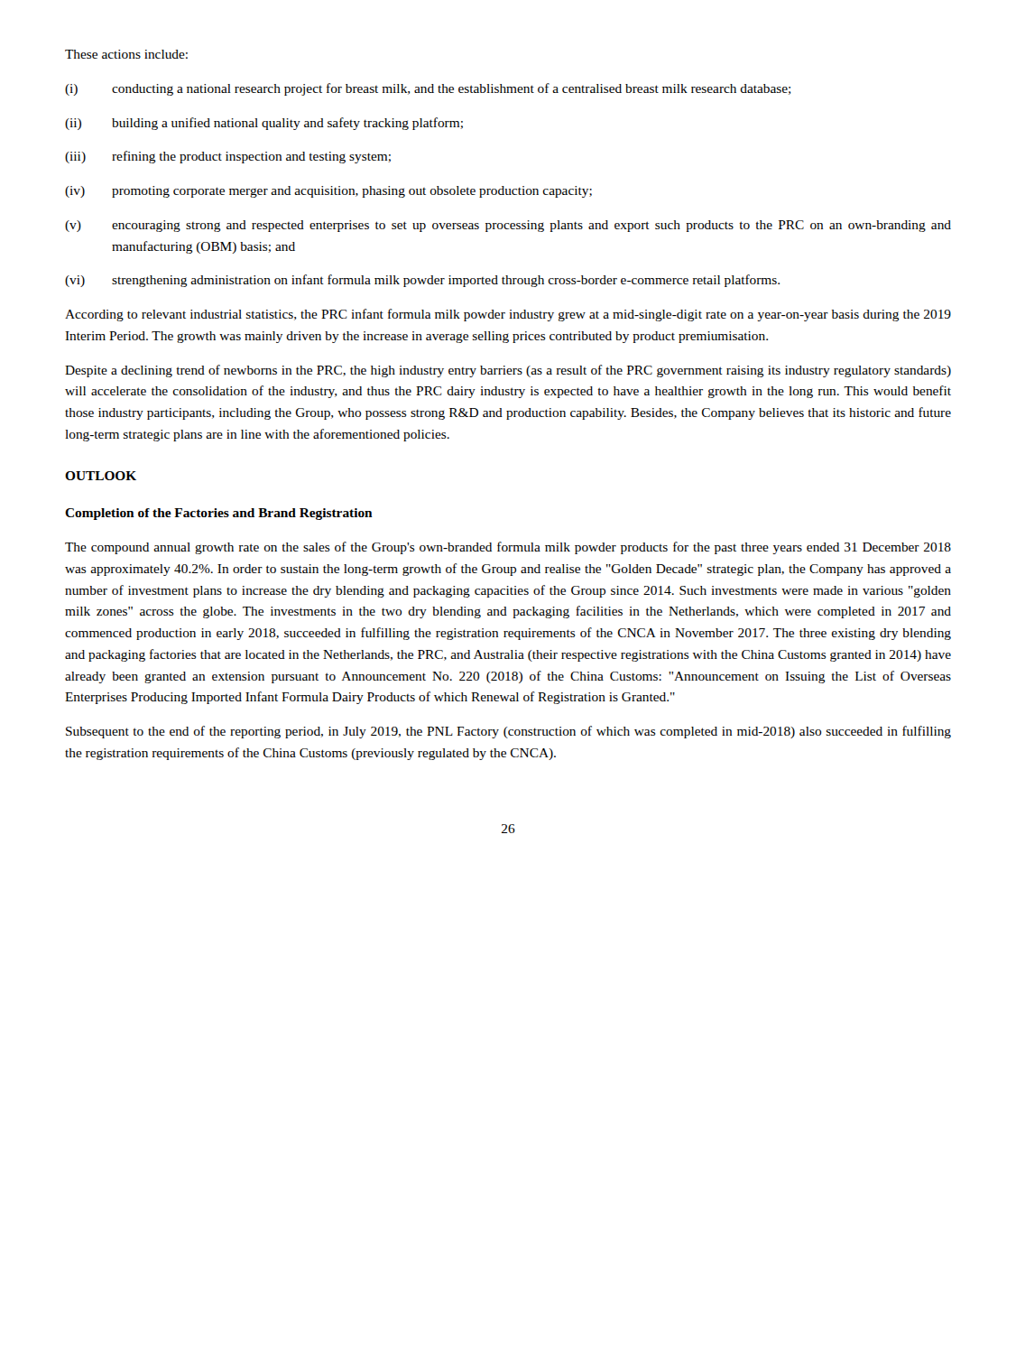These actions include:
(i)
conducting a national research project for breast milk, and the establishment of a centralised breast milk research database;
(ii)
building a unified national quality and safety tracking platform;
(iii)
refining the product inspection and testing system;
(iv)
promoting corporate merger and acquisition, phasing out obsolete production capacity;
(v)
encouraging strong and respected enterprises to set up overseas processing plants and export such products to the PRC on an own-branding and manufacturing (OBM) basis; and
(vi)
strengthening administration on infant formula milk powder imported through cross-border e-commerce retail platforms.
According to relevant industrial statistics, the PRC infant formula milk powder industry grew at a mid-single-digit rate on a year-on-year basis during the 2019 Interim Period. The growth was mainly driven by the increase in average selling prices contributed by product premiumisation.
Despite a declining trend of newborns in the PRC, the high industry entry barriers (as a result of the PRC government raising its industry regulatory standards) will accelerate the consolidation of the industry, and thus the PRC dairy industry is expected to have a healthier growth in the long run. This would benefit those industry participants, including the Group, who possess strong R&D and production capability. Besides, the Company believes that its historic and future long-term strategic plans are in line with the aforementioned policies.
OUTLOOK
Completion of the Factories and Brand Registration
The compound annual growth rate on the sales of the Group's own-branded formula milk powder products for the past three years ended 31 December 2018 was approximately 40.2%. In order to sustain the long-term growth of the Group and realise the "Golden Decade" strategic plan, the Company has approved a number of investment plans to increase the dry blending and packaging capacities of the Group since 2014. Such investments were made in various "golden milk zones" across the globe. The investments in the two dry blending and packaging facilities in the Netherlands, which were completed in 2017 and commenced production in early 2018, succeeded in fulfilling the registration requirements of the CNCA in November 2017. The three existing dry blending and packaging factories that are located in the Netherlands, the PRC, and Australia (their respective registrations with the China Customs granted in 2014) have already been granted an extension pursuant to Announcement No. 220 (2018) of the China Customs: "Announcement on Issuing the List of Overseas Enterprises Producing Imported Infant Formula Dairy Products of which Renewal of Registration is Granted."
Subsequent to the end of the reporting period, in July 2019, the PNL Factory (construction of which was completed in mid-2018) also succeeded in fulfilling the registration requirements of the China Customs (previously regulated by the CNCA).
26